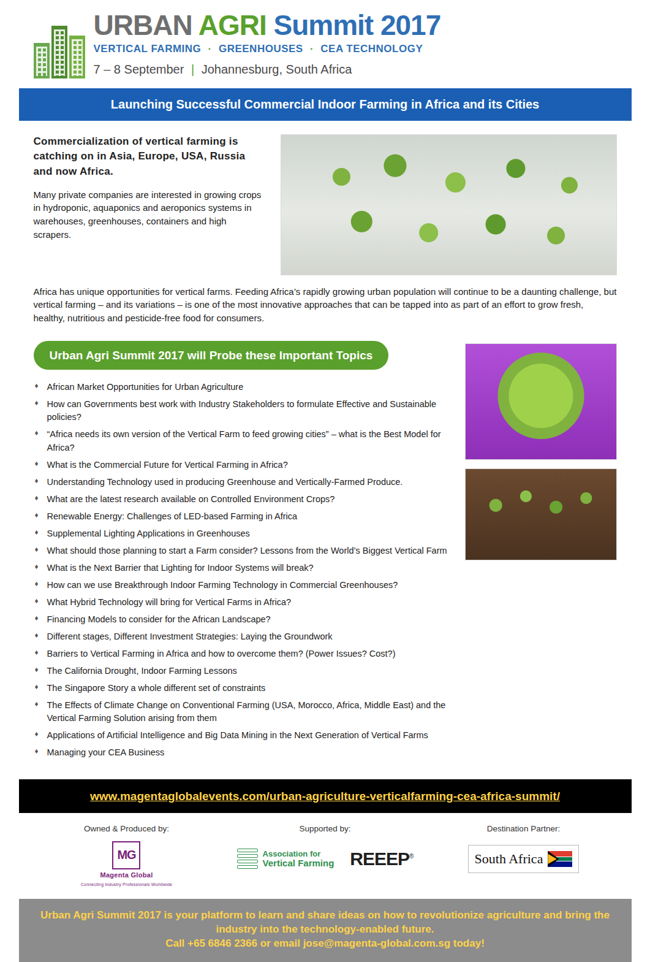URBAN AGRI Summit 2017
VERTICAL FARMING · GREENHOUSES · CEA TECHNOLOGY
7 – 8 September | Johannesburg, South Africa
Launching Successful Commercial Indoor Farming in Africa and its Cities
Commercialization of vertical farming is catching on in Asia, Europe, USA, Russia and now Africa.
Many private companies are interested in growing crops in hydroponic, aquaponics and aeroponics systems in warehouses, greenhouses, containers and high scrapers.
Africa has unique opportunities for vertical farms. Feeding Africa’s rapidly growing urban population will continue to be a daunting challenge, but vertical farming – and its variations – is one of the most innovative approaches that can be tapped into as part of an effort to grow fresh, healthy, nutritious and pesticide-free food for consumers.
Urban Agri Summit 2017 will Probe these Important Topics
African Market Opportunities for Urban Agriculture
How can Governments best work with Industry Stakeholders to formulate Effective and Sustainable policies?
“Africa needs its own version of the Vertical Farm to feed growing cities” – what is the Best Model for Africa?
What is the Commercial Future for Vertical Farming in Africa?
Understanding Technology used in producing Greenhouse and Vertically-Farmed Produce.
What are the latest research available on Controlled Environment Crops?
Renewable Energy: Challenges of LED-based Farming in Africa
Supplemental Lighting Applications in Greenhouses
What should those planning to start a Farm consider? Lessons from the World’s Biggest Vertical Farm
What is the Next Barrier that Lighting for Indoor Systems will break?
How can we use Breakthrough Indoor Farming Technology in Commercial Greenhouses?
What Hybrid Technology will bring for Vertical Farms in Africa?
Financing Models to consider for the African Landscape?
Different stages, Different Investment Strategies: Laying the Groundwork
Barriers to Vertical Farming in Africa and how to overcome them? (Power Issues? Cost?)
The California Drought, Indoor Farming Lessons
The Singapore Story a whole different set of constraints
The Effects of Climate Change on Conventional Farming (USA, Morocco, Africa, Middle East) and the Vertical Farming Solution arising from them
Applications of Artificial Intelligence and Big Data Mining in the Next Generation of Vertical Farms
Managing your CEA Business
www.magentaglobalevents.com/urban-agriculture-verticalfarming-cea-africa-summit/
Owned & Produced by:
MG
Magenta Global
Connecting Industry Professionals Worldwide
Supported by:
Association for
Vertical Farming
REEEP®
Destination Partner:
South Africa
Urban Agri Summit 2017 is your platform to learn and share ideas on how to revolutionize agriculture and bring the industry into the technology-enabled future.
Call +65 6846 2366 or email jose@magenta-global.com.sg today!